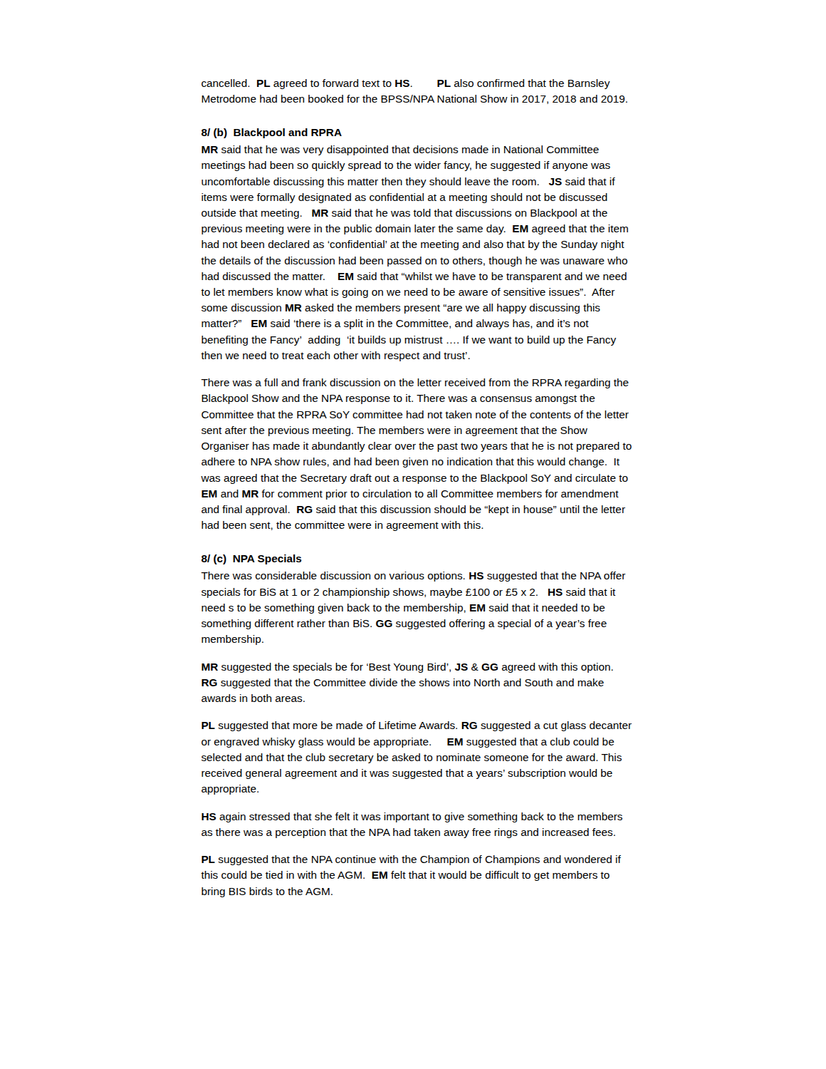cancelled. PL agreed to forward text to HS. PL also confirmed that the Barnsley Metrodome had been booked for the BPSS/NPA National Show in 2017, 2018 and 2019.
8/ (b) Blackpool and RPRA
MR said that he was very disappointed that decisions made in National Committee meetings had been so quickly spread to the wider fancy, he suggested if anyone was uncomfortable discussing this matter then they should leave the room. JS said that if items were formally designated as confidential at a meeting should not be discussed outside that meeting. MR said that he was told that discussions on Blackpool at the previous meeting were in the public domain later the same day. EM agreed that the item had not been declared as ‘confidential’ at the meeting and also that by the Sunday night the details of the discussion had been passed on to others, though he was unaware who had discussed the matter. EM said that “whilst we have to be transparent and we need to let members know what is going on we need to be aware of sensitive issues”. After some discussion MR asked the members present “are we all happy discussing this matter?” EM said ‘there is a split in the Committee, and always has, and it’s not benefiting the Fancy’ adding ‘it builds up mistrust …. If we want to build up the Fancy then we need to treat each other with respect and trust’.
There was a full and frank discussion on the letter received from the RPRA regarding the Blackpool Show and the NPA response to it. There was a consensus amongst the Committee that the RPRA SoY committee had not taken note of the contents of the letter sent after the previous meeting. The members were in agreement that the Show Organiser has made it abundantly clear over the past two years that he is not prepared to adhere to NPA show rules, and had been given no indication that this would change. It was agreed that the Secretary draft out a response to the Blackpool SoY and circulate to EM and MR for comment prior to circulation to all Committee members for amendment and final approval. RG said that this discussion should be “kept in house” until the letter had been sent, the committee were in agreement with this.
8/ (c) NPA Specials
There was considerable discussion on various options. HS suggested that the NPA offer specials for BiS at 1 or 2 championship shows, maybe £100 or £5 x 2. HS said that it need s to be something given back to the membership, EM said that it needed to be something different rather than BiS. GG suggested offering a special of a year’s free membership.
MR suggested the specials be for ‘Best Young Bird’, JS & GG agreed with this option. RG suggested that the Committee divide the shows into North and South and make awards in both areas.
PL suggested that more be made of Lifetime Awards. RG suggested a cut glass decanter or engraved whisky glass would be appropriate. EM suggested that a club could be selected and that the club secretary be asked to nominate someone for the award. This received general agreement and it was suggested that a years’ subscription would be appropriate.
HS again stressed that she felt it was important to give something back to the members as there was a perception that the NPA had taken away free rings and increased fees.
PL suggested that the NPA continue with the Champion of Champions and wondered if this could be tied in with the AGM. EM felt that it would be difficult to get members to bring BIS birds to the AGM.